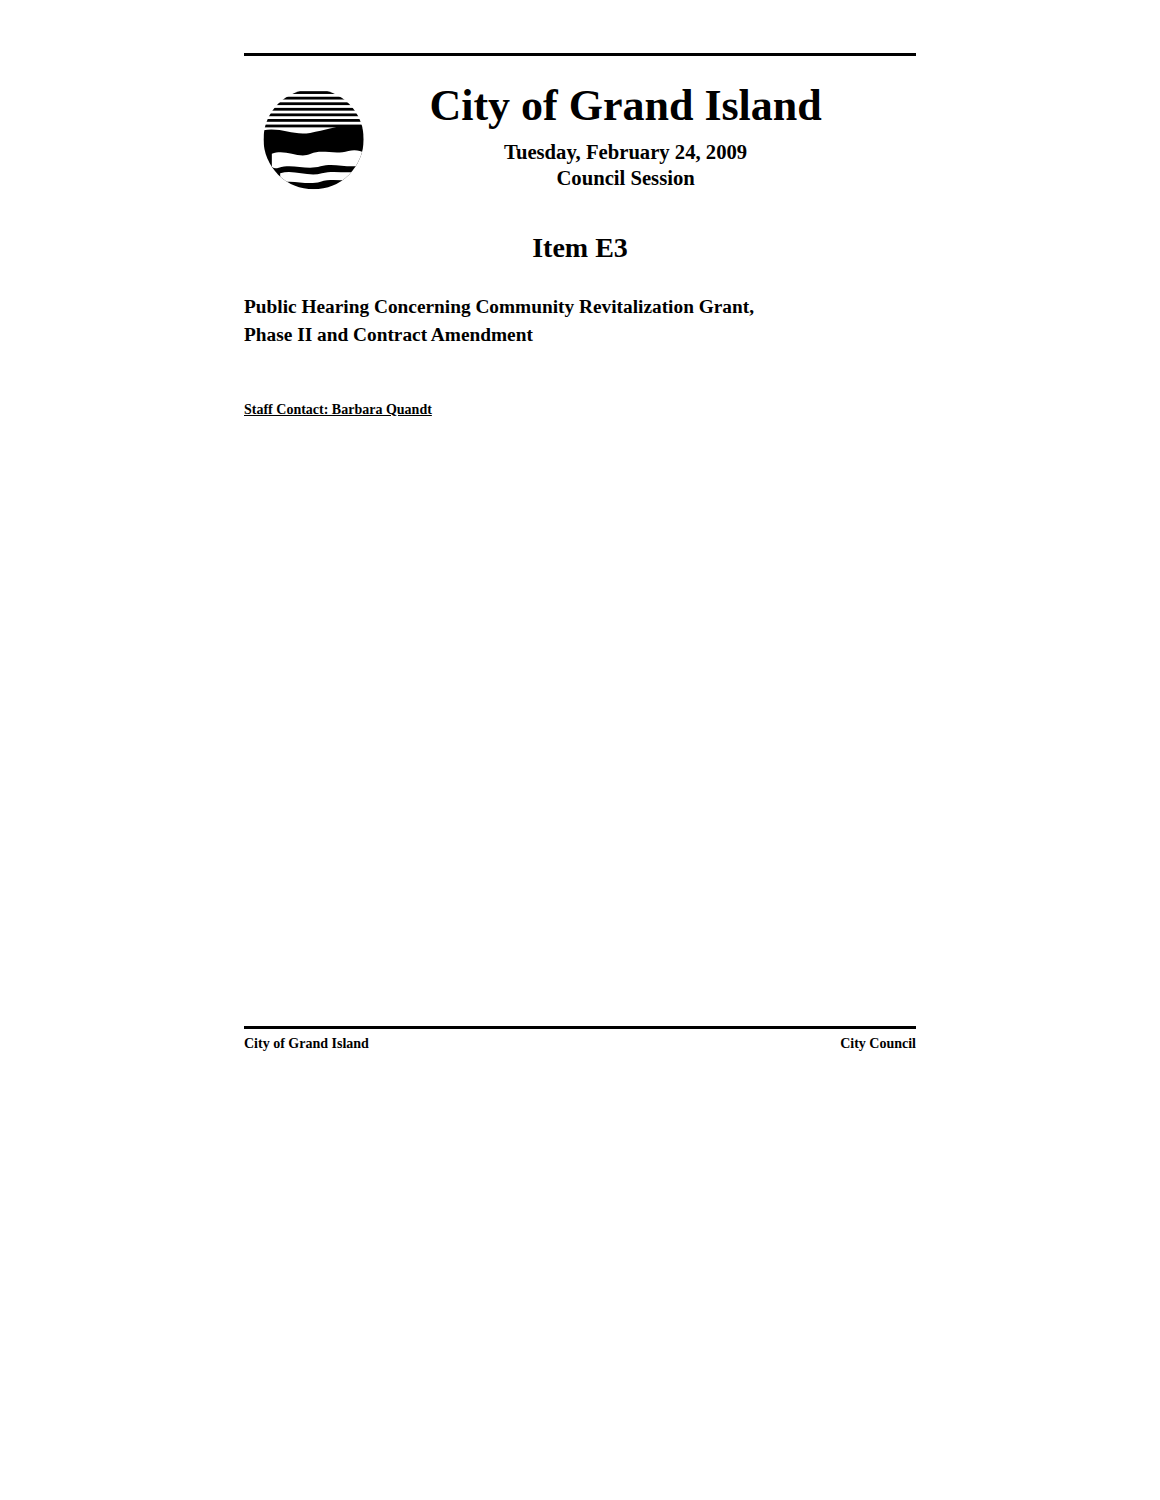City of Grand Island
Tuesday, February 24, 2009
Council Session
Item E3
Public Hearing Concerning Community Revitalization Grant,
Phase II and Contract Amendment
Staff Contact: Barbara Quandt
City of Grand Island City Council